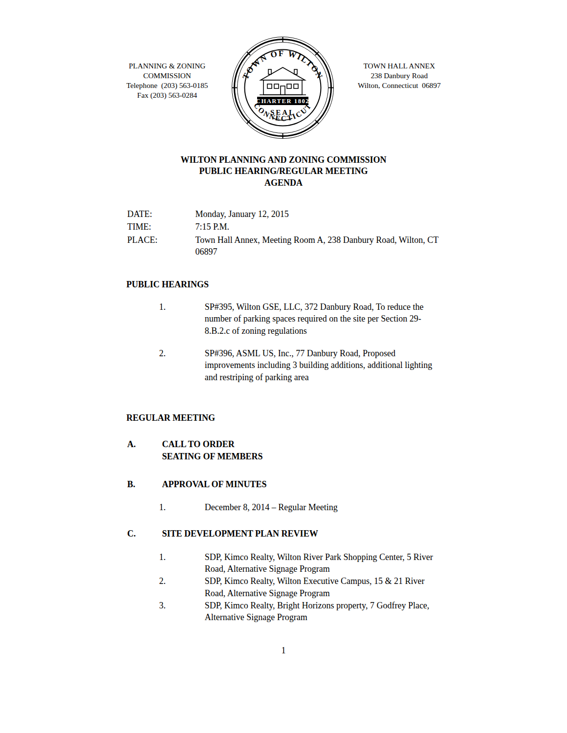PLANNING & ZONING
COMMISSION
Telephone (203) 563-0185
Fax (203) 563-0284
TOWN OF WILTON CONNECTICUT CHARTER 1802 SEAL
TOWN HALL ANNEX
238 Danbury Road
Wilton, Connecticut 06897
WILTON PLANNING AND ZONING COMMISSION
PUBLIC HEARING/REGULAR MEETING
AGENDA
| DATE: | Monday, January 12, 2015 |
| TIME: | 7:15 P.M. |
| PLACE: | Town Hall Annex, Meeting Room A, 238 Danbury Road, Wilton, CT 06897 |
PUBLIC HEARINGS
| 1. | SP#395, Wilton GSE, LLC, 372 Danbury Road, To reduce the number of parking spaces required on the site per Section 29-8.B.2.c of zoning regulations |
| 2. | SP#396, ASML US, Inc., 77 Danbury Road, Proposed improvements including 3 building additions, additional lighting and restriping of parking area |
REGULAR MEETING
| A. | CALL TO ORDER SEATING OF MEMBERS |
| B. | APPROVAL OF MINUTES |
| 1. | December 8, 2014 – Regular Meeting |
| C. | SITE DEVELOPMENT PLAN REVIEW |
| 1. | SDP, Kimco Realty, Wilton River Park Shopping Center, 5 River Road, Alternative Signage Program |
| 2. | SDP, Kimco Realty, Wilton Executive Campus, 15 & 21 River Road, Alternative Signage Program |
| 3. | SDP, Kimco Realty, Bright Horizons property, 7 Godfrey Place, Alternative Signage Program |
1